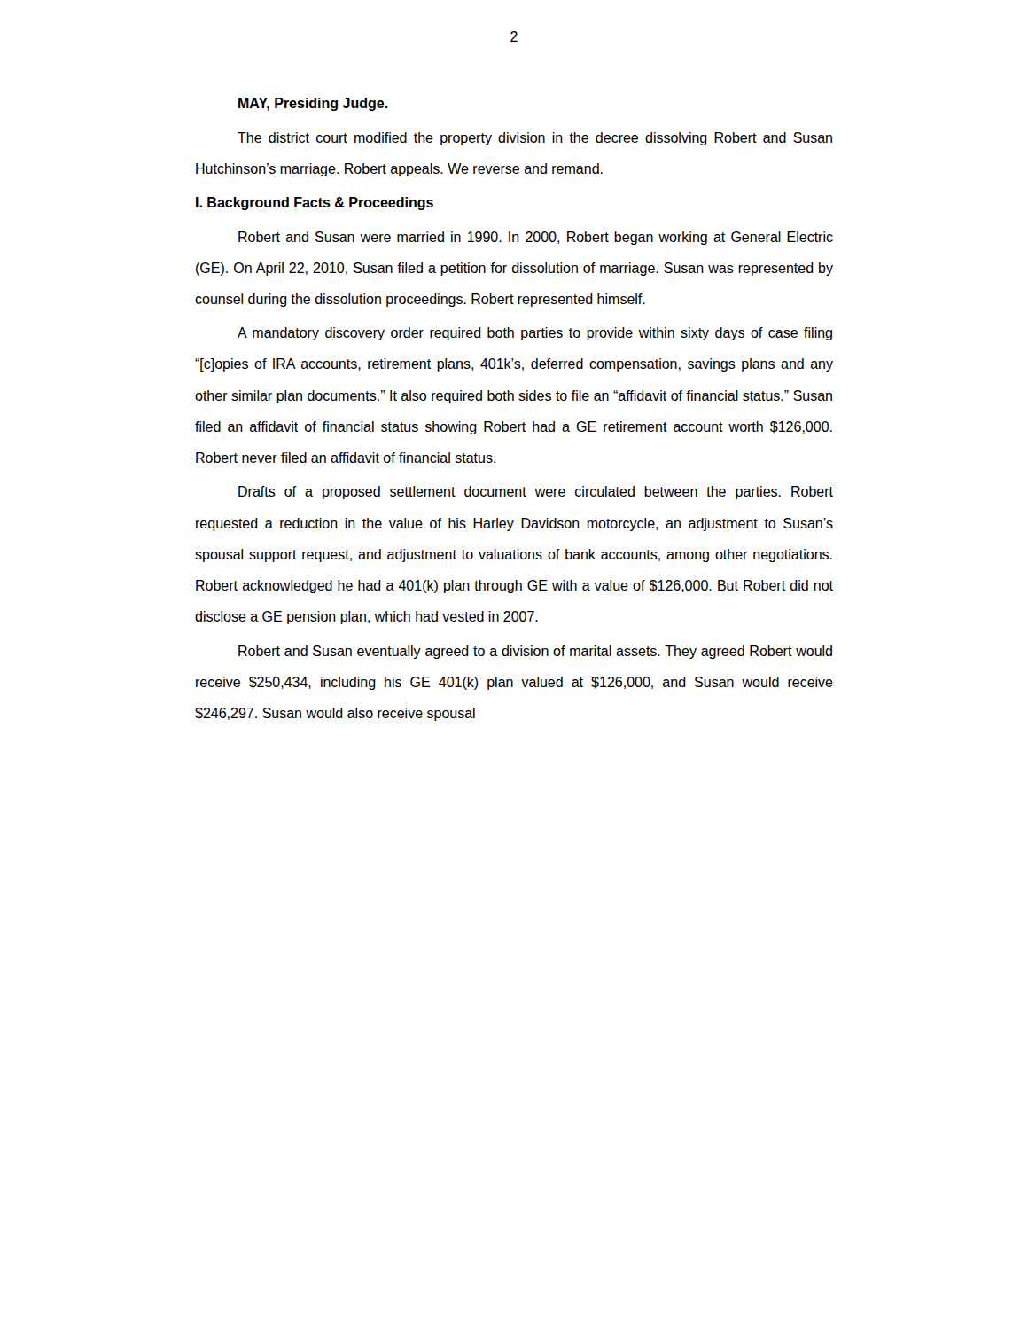2
MAY, Presiding Judge.
The district court modified the property division in the decree dissolving Robert and Susan Hutchinson’s marriage. Robert appeals. We reverse and remand.
I. Background Facts & Proceedings
Robert and Susan were married in 1990. In 2000, Robert began working at General Electric (GE). On April 22, 2010, Susan filed a petition for dissolution of marriage. Susan was represented by counsel during the dissolution proceedings. Robert represented himself.
A mandatory discovery order required both parties to provide within sixty days of case filing “[c]opies of IRA accounts, retirement plans, 401k’s, deferred compensation, savings plans and any other similar plan documents.” It also required both sides to file an “affidavit of financial status.” Susan filed an affidavit of financial status showing Robert had a GE retirement account worth $126,000. Robert never filed an affidavit of financial status.
Drafts of a proposed settlement document were circulated between the parties. Robert requested a reduction in the value of his Harley Davidson motorcycle, an adjustment to Susan’s spousal support request, and adjustment to valuations of bank accounts, among other negotiations. Robert acknowledged he had a 401(k) plan through GE with a value of $126,000. But Robert did not disclose a GE pension plan, which had vested in 2007.
Robert and Susan eventually agreed to a division of marital assets. They agreed Robert would receive $250,434, including his GE 401(k) plan valued at $126,000, and Susan would receive $246,297. Susan would also receive spousal